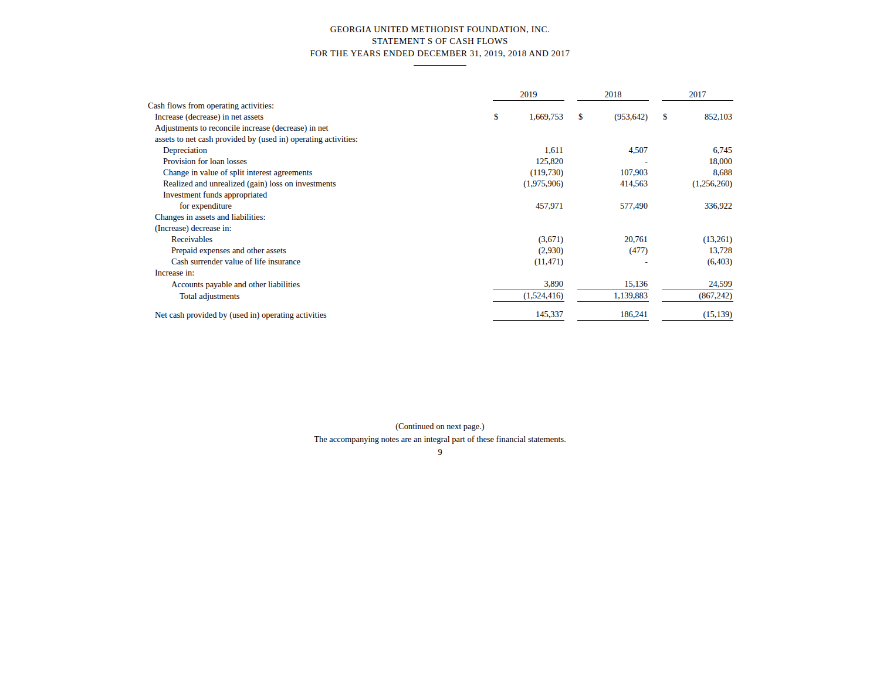GEORGIA UNITED METHODIST FOUNDATION, INC.
STATEMENT S OF CASH FLOWS
FOR THE YEARS ENDED DECEMBER 31, 2019, 2018 AND 2017
| | | 2019 | | 2018 | | 2017 |
| Cash flows from operating activities: | | | | | | | | | |
| Increase (decrease) in net assets | | $ | 1,669,753 | | $ | (953,642) | | $ | 852,103 |
| Adjustments to reconcile increase (decrease) in net | | | | | | | | | |
| assets to net cash provided by (used in) operating activities: | | | | | | | | | |
| Depreciation | | | 1,611 | | | 4,507 | | | 6,745 |
| Provision for loan losses | | | 125,820 | | | - | | | 18,000 |
| Change in value of split interest agreements | | | (119,730) | | | 107,903 | | | 8,688 |
| Realized and unrealized (gain) loss on investments | | | (1,975,906) | | | 414,563 | | | (1,256,260) |
| Investment funds appropriated | | | | | | | | | |
| for expenditure | | | 457,971 | | | 577,490 | | | 336,922 |
| Changes in assets and liabilities: | | | | | | | | | |
| (Increase) decrease in: | | | | | | | | | |
| Receivables | | | (3,671) | | | 20,761 | | | (13,261) |
| Prepaid expenses and other assets | | | (2,930) | | | (477) | | | 13,728 |
| Cash surrender value of life insurance | | | (11,471) | | | - | | | (6,403) |
| Increase in: | | | | | | | | | |
| Accounts payable and other liabilities | | | 3,890 | | | 15,136 | | | 24,599 |
| Total adjustments | | | (1,524,416) | | | 1,139,883 | | | (867,242) |
| Net cash provided by (used in) operating activities | | | 145,337 | | | 186,241 | | | (15,139) |
(Continued on next page.)
The accompanying notes are an integral part of these financial statements.
9